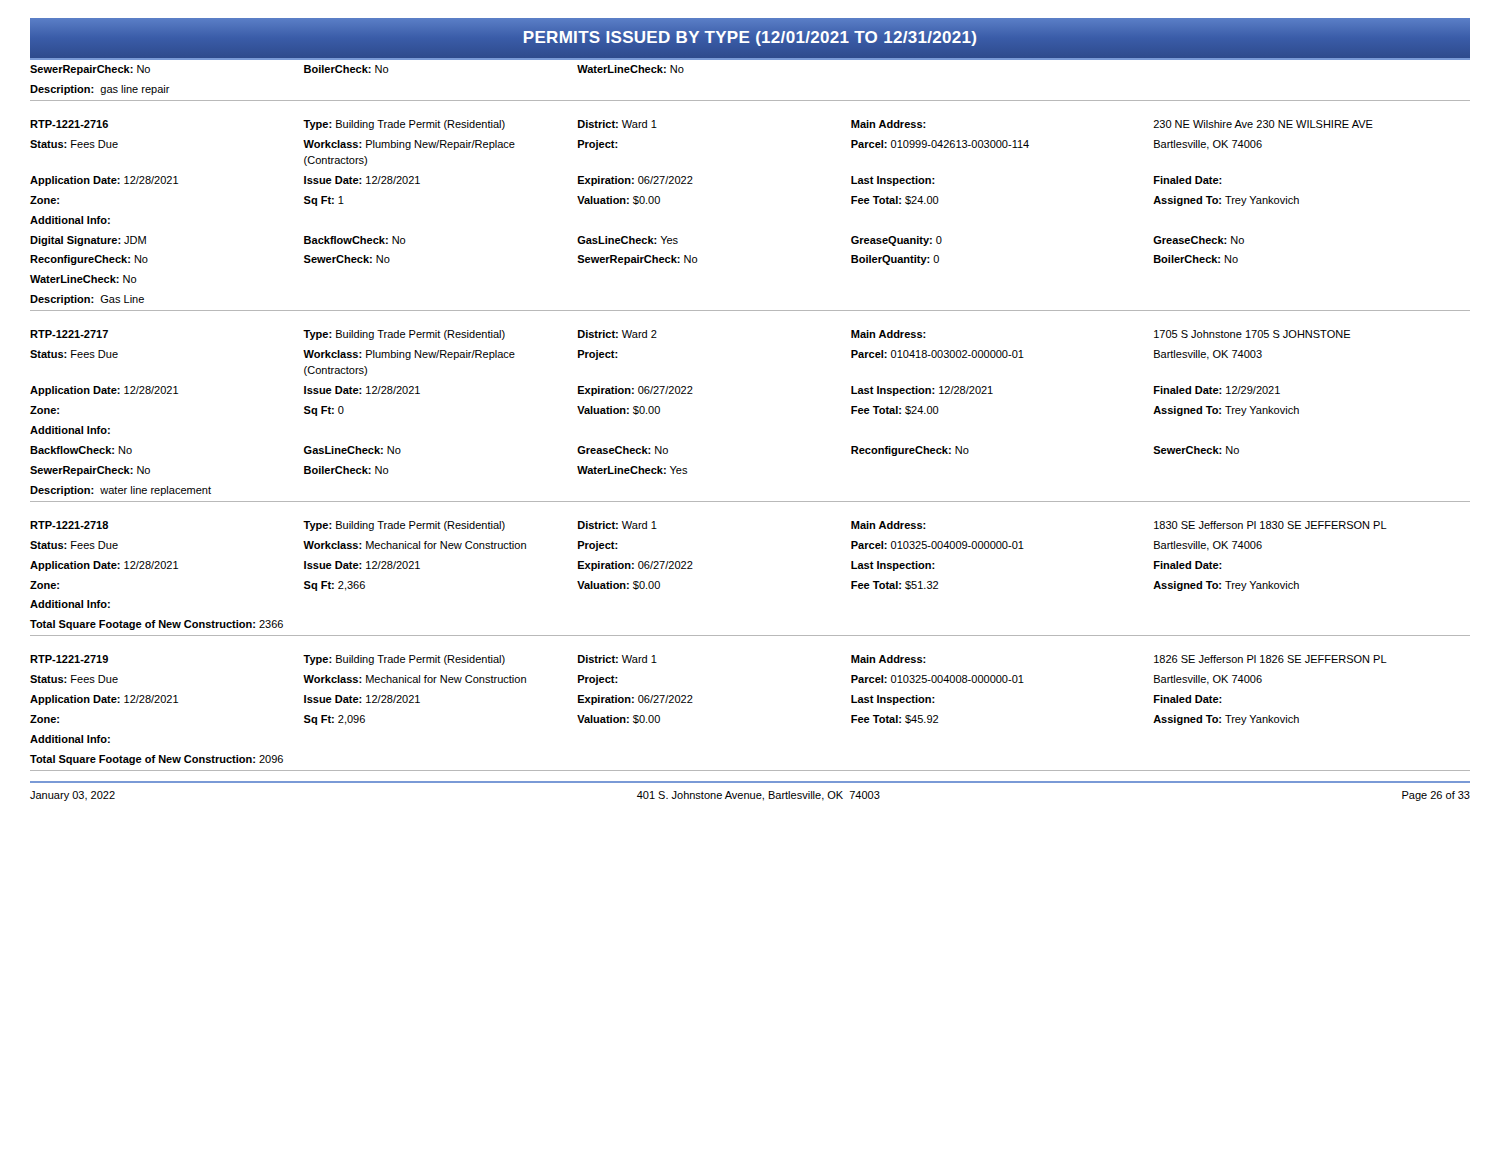PERMITS ISSUED BY TYPE (12/01/2021 TO 12/31/2021)
| SewerRepairCheck: No | BoilerCheck: No | WaterLineCheck: No | | |
| Description: gas line repair |
| RTP-1221-2716 | Type: Building Trade Permit (Residential) | District: Ward 1 | Main Address: | 230 NE Wilshire Ave 230 NE WILSHIRE AVE |
| Status: Fees Due | Workclass: Plumbing New/Repair/Replace (Contractors) | Project: | Parcel: 010999-042613-003000-114 | Bartlesville, OK 74006 |
| Application Date: 12/28/2021 | Issue Date: 12/28/2021 | Expiration: 06/27/2022 | Last Inspection: | Finaled Date: |
| Zone: | Sq Ft: 1 | Valuation: $0.00 | Fee Total: $24.00 | Assigned To: Trey Yankovich |
| Additional Info: |
| Digital Signature: JDM | BackflowCheck: No | GasLineCheck: Yes | GreaseQuanity: 0 | GreaseCheck: No |
| ReconfigureCheck: No | SewerCheck: No | SewerRepairCheck: No | BoilerQuantity: 0 | BoilerCheck: No |
| WaterLineCheck: No |
| Description: Gas Line |
| RTP-1221-2717 | Type: Building Trade Permit (Residential) | District: Ward 2 | Main Address: | 1705 S Johnstone 1705 S JOHNSTONE |
| Status: Fees Due | Workclass: Plumbing New/Repair/Replace (Contractors) | Project: | Parcel: 010418-003002-000000-01 | Bartlesville, OK 74003 |
| Application Date: 12/28/2021 | Issue Date: 12/28/2021 | Expiration: 06/27/2022 | Last Inspection: 12/28/2021 | Finaled Date: 12/29/2021 |
| Zone: | Sq Ft: 0 | Valuation: $0.00 | Fee Total: $24.00 | Assigned To: Trey Yankovich |
| Additional Info: |
| BackflowCheck: No | GasLineCheck: No | GreaseCheck: No | ReconfigureCheck: No | SewerCheck: No |
| SewerRepairCheck: No | BoilerCheck: No | WaterLineCheck: Yes | | |
| Description: water line replacement |
| RTP-1221-2718 | Type: Building Trade Permit (Residential) | District: Ward 1 | Main Address: | 1830 SE Jefferson Pl 1830 SE JEFFERSON PL |
| Status: Fees Due | Workclass: Mechanical for New Construction | Project: | Parcel: 010325-004009-000000-01 | Bartlesville, OK 74006 |
| Application Date: 12/28/2021 | Issue Date: 12/28/2021 | Expiration: 06/27/2022 | Last Inspection: | Finaled Date: |
| Zone: | Sq Ft: 2,366 | Valuation: $0.00 | Fee Total: $51.32 | Assigned To: Trey Yankovich |
| Additional Info: |
| Total Square Footage of New Construction: 2366 |
| RTP-1221-2719 | Type: Building Trade Permit (Residential) | District: Ward 1 | Main Address: | 1826 SE Jefferson Pl 1826 SE JEFFERSON PL |
| Status: Fees Due | Workclass: Mechanical for New Construction | Project: | Parcel: 010325-004008-000000-01 | Bartlesville, OK 74006 |
| Application Date: 12/28/2021 | Issue Date: 12/28/2021 | Expiration: 06/27/2022 | Last Inspection: | Finaled Date: |
| Zone: | Sq Ft: 2,096 | Valuation: $0.00 | Fee Total: $45.92 | Assigned To: Trey Yankovich |
| Additional Info: |
| Total Square Footage of New Construction: 2096 |
January 03, 2022
401 S. Johnstone Avenue, Bartlesville, OK 74003
Page 26 of 33